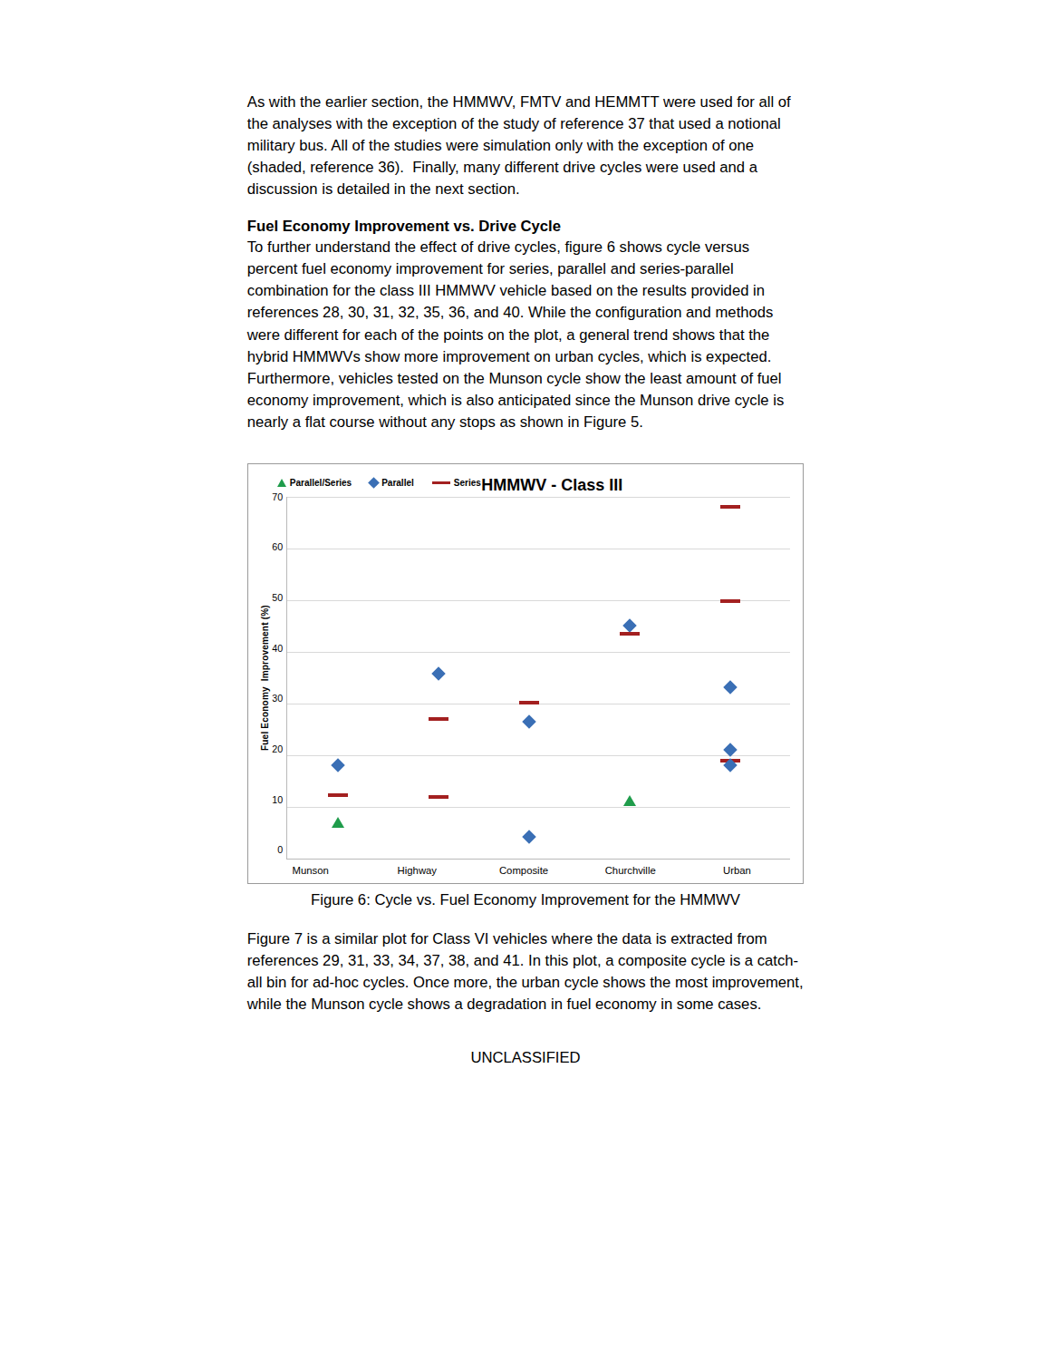As with the earlier section, the HMMWV, FMTV and HEMMTT were used for all of the analyses with the exception of the study of reference 37 that used a notional military bus. All of the studies were simulation only with the exception of one (shaded, reference 36). Finally, many different drive cycles were used and a discussion is detailed in the next section.
Fuel Economy Improvement vs. Drive Cycle
To further understand the effect of drive cycles, figure 6 shows cycle versus percent fuel economy improvement for series, parallel and series-parallel combination for the class III HMMWV vehicle based on the results provided in references 28, 30, 31, 32, 35, 36, and 40. While the configuration and methods were different for each of the points on the plot, a general trend shows that the hybrid HMMWVs show more improvement on urban cycles, which is expected. Furthermore, vehicles tested on the Munson cycle show the least amount of fuel economy improvement, which is also anticipated since the Munson drive cycle is nearly a flat course without any stops as shown in Figure 5.
Parallel/Series
Parallel
Series
HMMWV - Class III
Fuel Economy Improvement (%)
70 60 50 40 30 20 10 0
Munson
Highway
Composite
Churchville
Urban
Figure 6: Cycle vs. Fuel Economy Improvement for the HMMWV
Figure 7 is a similar plot for Class VI vehicles where the data is extracted from references 29, 31, 33, 34, 37, 38, and 41. In this plot, a composite cycle is a catch-all bin for ad-hoc cycles. Once more, the urban cycle shows the most improvement, while the Munson cycle shows a degradation in fuel economy in some cases.
UNCLASSIFIED